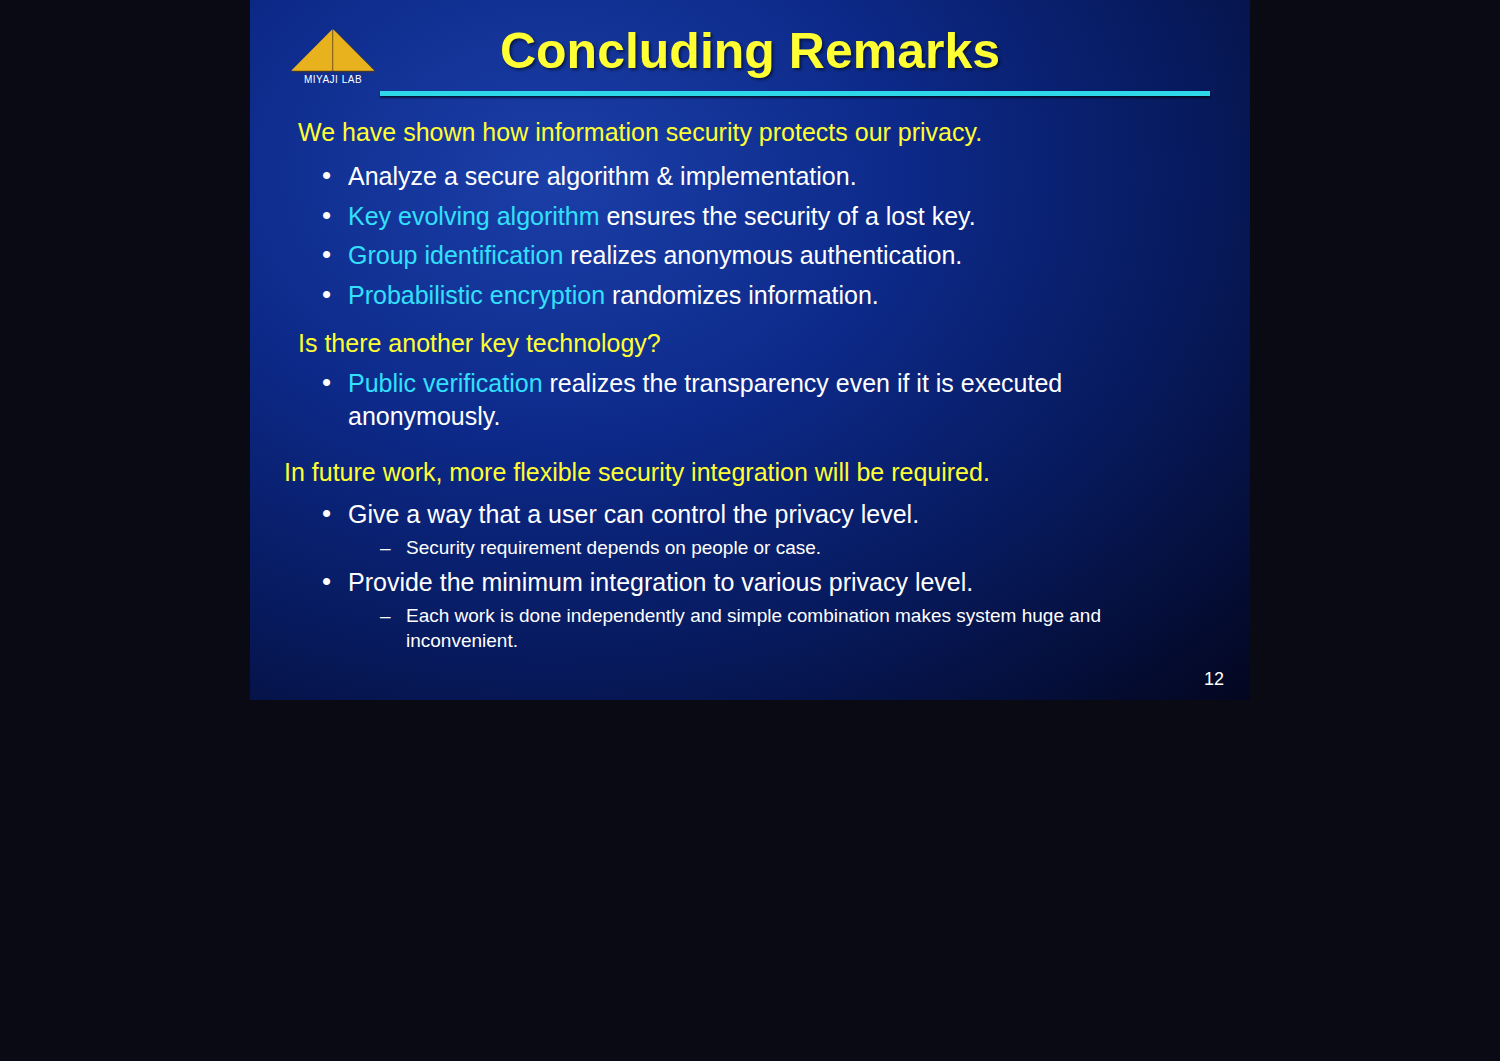◢◣
MIYAJI LAB
Concluding Remarks
We have shown how information security protects our privacy.
Analyze a secure algorithm & implementation.
Key evolving algorithm ensures the security of a lost key.
Group identification realizes anonymous authentication.
Probabilistic encryption randomizes information.
Is there another key technology?
Public verification realizes the transparency even if it is executed anonymously.
In future work, more flexible security integration will be required.
Give a way that a user can control the privacy level.
Security requirement depends on people or case.
Provide the minimum integration to various privacy level.
Each work is done independently and simple combination makes system huge and inconvenient.
12